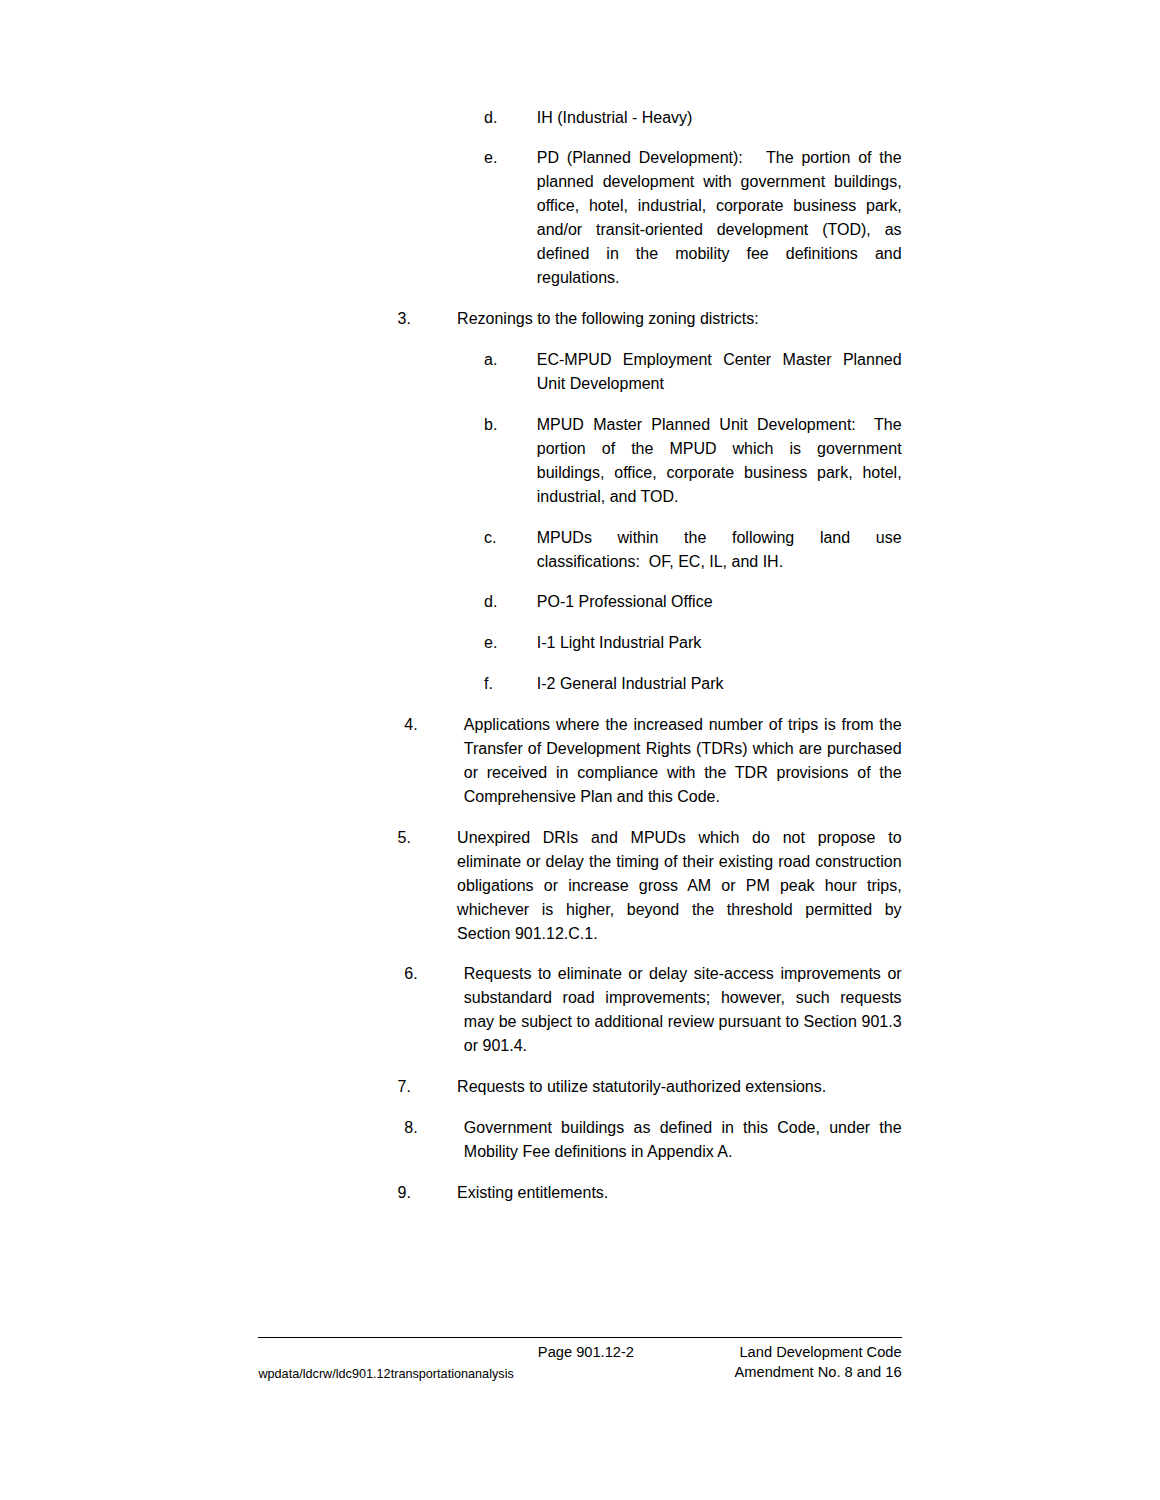d. IH (Industrial - Heavy)
e. PD (Planned Development): The portion of the planned development with government buildings, office, hotel, industrial, corporate business park, and/or transit-oriented development (TOD), as defined in the mobility fee definitions and regulations.
3. Rezonings to the following zoning districts:
a. EC-MPUD Employment Center Master Planned Unit Development
b. MPUD Master Planned Unit Development: The portion of the MPUD which is government buildings, office, corporate business park, hotel, industrial, and TOD.
c. MPUDs within the following land use classifications: OF, EC, IL, and IH.
d. PO-1 Professional Office
e. I-1 Light Industrial Park
f. I-2 General Industrial Park
4. Applications where the increased number of trips is from the Transfer of Development Rights (TDRs) which are purchased or received in compliance with the TDR provisions of the Comprehensive Plan and this Code.
5. Unexpired DRIs and MPUDs which do not propose to eliminate or delay the timing of their existing road construction obligations or increase gross AM or PM peak hour trips, whichever is higher, beyond the threshold permitted by Section 901.12.C.1.
6. Requests to eliminate or delay site-access improvements or substandard road improvements; however, such requests may be subject to additional review pursuant to Section 901.3 or 901.4.
7. Requests to utilize statutorily-authorized extensions.
8. Government buildings as defined in this Code, under the Mobility Fee definitions in Appendix A.
9. Existing entitlements.
wpdata/ldcrw/ldc901.12transportationanalysis
Page 901.12-2 Land Development Code
Amendment No. 8 and 16